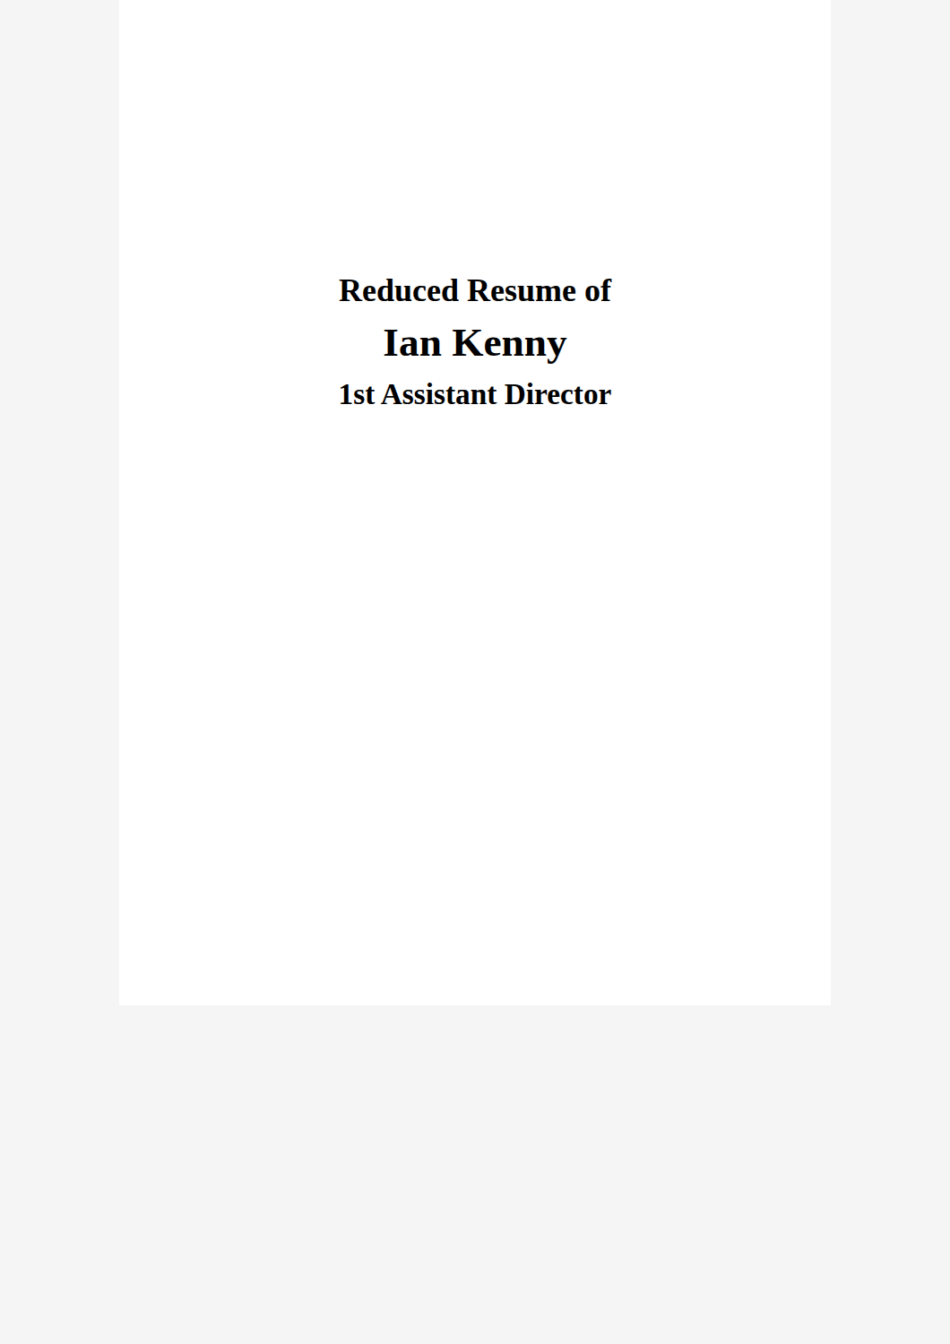Reduced Resume of
Ian Kenny
1st Assistant Director